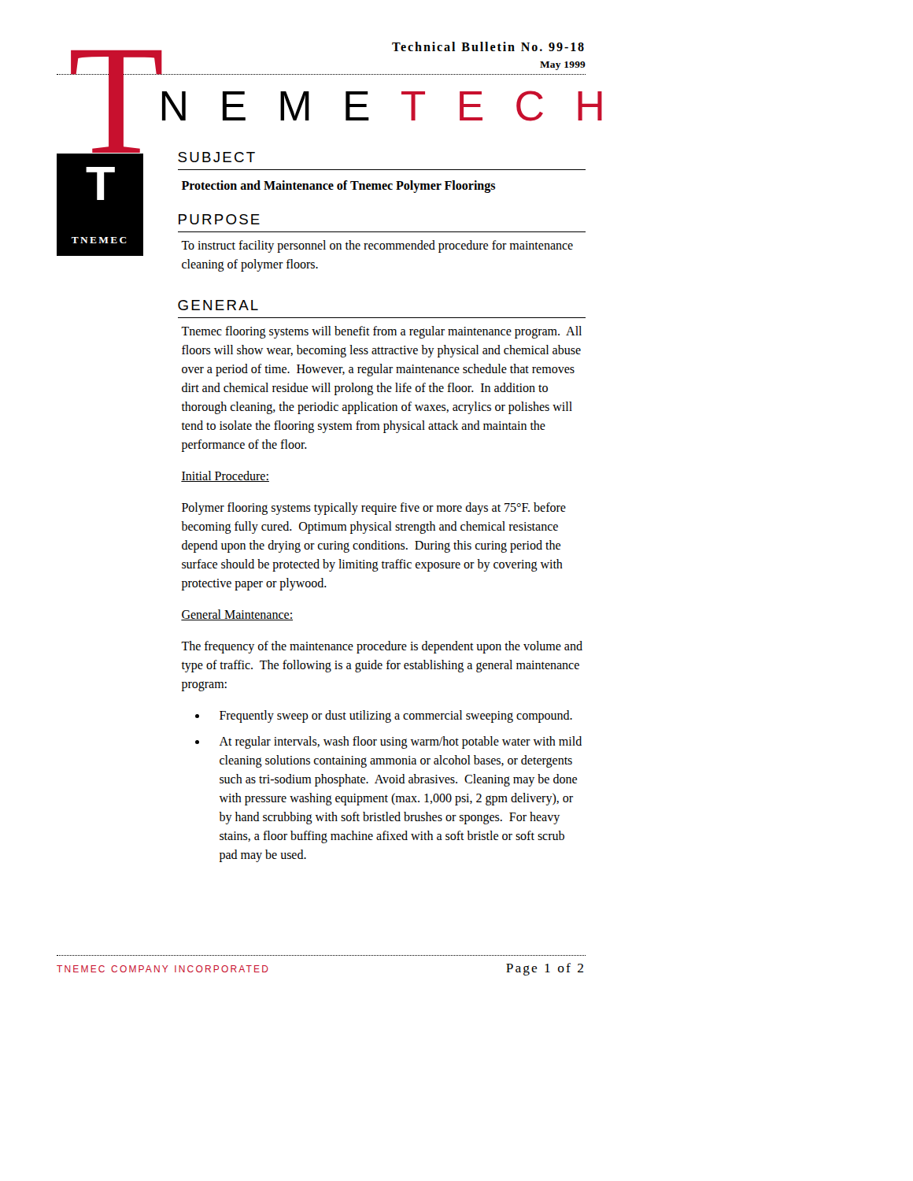Technical Bulletin No. 99-18
May 1999
T N E M E T E C H
T
TNEMEC
SUBJECT
Protection and Maintenance of Tnemec Polymer Floorings
PURPOSE
To instruct facility personnel on the recommended procedure for maintenance cleaning of polymer floors.
GENERAL
Tnemec flooring systems will benefit from a regular maintenance program. All floors will show wear, becoming less attractive by physical and chemical abuse over a period of time. However, a regular maintenance schedule that removes dirt and chemical residue will prolong the life of the floor. In addition to thorough cleaning, the periodic application of waxes, acrylics or polishes will tend to isolate the flooring system from physical attack and maintain the performance of the floor.
Initial Procedure:
Polymer flooring systems typically require five or more days at 75°F. before becoming fully cured. Optimum physical strength and chemical resistance depend upon the drying or curing conditions. During this curing period the surface should be protected by limiting traffic exposure or by covering with protective paper or plywood.
General Maintenance:
The frequency of the maintenance procedure is dependent upon the volume and type of traffic. The following is a guide for establishing a general maintenance program:
Frequently sweep or dust utilizing a commercial sweeping compound.
At regular intervals, wash floor using warm/hot potable water with mild cleaning solutions containing ammonia or alcohol bases, or detergents such as tri-sodium phosphate. Avoid abrasives. Cleaning may be done with pressure washing equipment (max. 1,000 psi, 2 gpm delivery), or by hand scrubbing with soft bristled brushes or sponges. For heavy stains, a floor buffing machine afixed with a soft bristle or soft scrub pad may be used.
TNEMEC COMPANY INCORPORATED Page 1 of 2